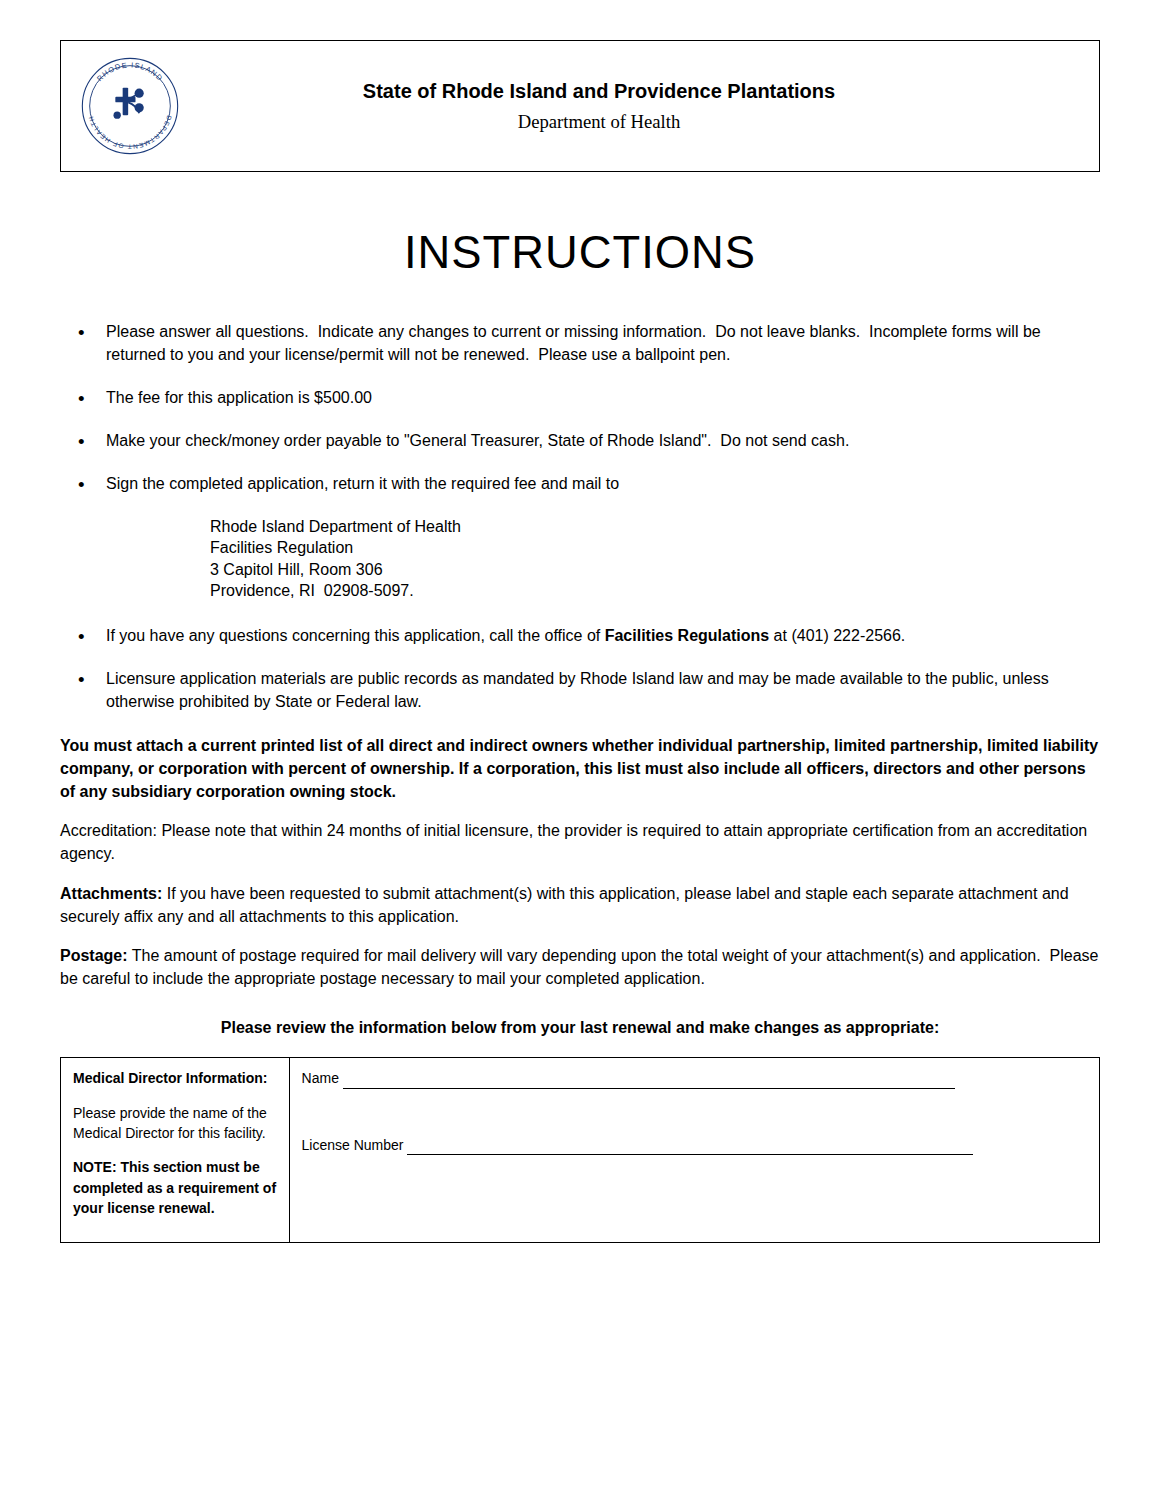RHODE ISLAND DEPARTMENT OF HEALTH
State of Rhode Island and Providence Plantations
Department of Health
INSTRUCTIONS
Please answer all questions. Indicate any changes to current or missing information. Do not leave blanks. Incomplete forms will be returned to you and your license/permit will not be renewed. Please use a ballpoint pen.
The fee for this application is $500.00
Make your check/money order payable to "General Treasurer, State of Rhode Island". Do not send cash.
Sign the completed application, return it with the required fee and mail to
Rhode Island Department of Health
Facilities Regulation
3 Capitol Hill, Room 306
Providence, RI 02908-5097.
If you have any questions concerning this application, call the office of Facilities Regulations at (401) 222-2566.
Licensure application materials are public records as mandated by Rhode Island law and may be made available to the public, unless otherwise prohibited by State or Federal law.
You must attach a current printed list of all direct and indirect owners whether individual partnership, limited partnership, limited liability company, or corporation with percent of ownership. If a corporation, this list must also include all officers, directors and other persons of any subsidiary corporation owning stock.
Accreditation: Please note that within 24 months of initial licensure, the provider is required to attain appropriate certification from an accreditation agency.
Attachments: If you have been requested to submit attachment(s) with this application, please label and staple each separate attachment and securely affix any and all attachments to this application.
Postage: The amount of postage required for mail delivery will vary depending upon the total weight of your attachment(s) and application. Please be careful to include the appropriate postage necessary to mail your completed application.
Please review the information below from your last renewal and make changes as appropriate:
| Medical Director Information: Please provide the name of the Medical Director for this facility. NOTE: This section must be completed as a requirement of your license renewal. | Name License Number |